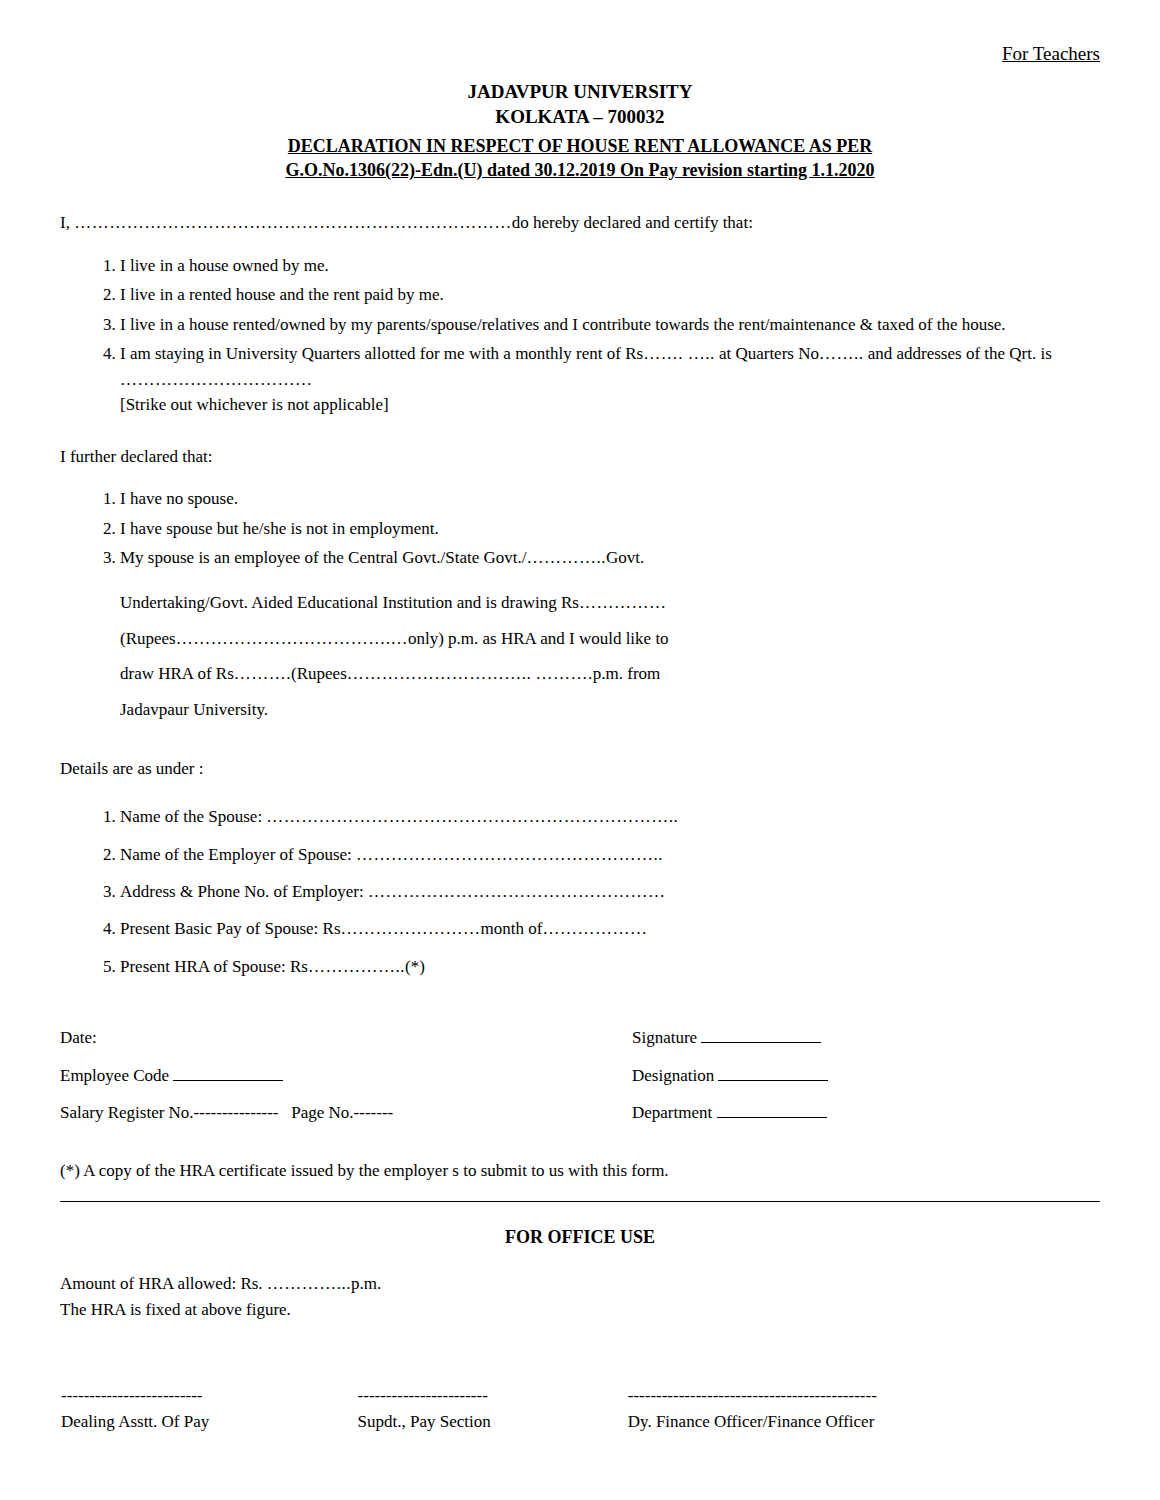For Teachers
JADAVPUR UNIVERSITY
KOLKATA – 700032
DECLARATION IN RESPECT OF HOUSE RENT ALLOWANCE AS PER
G.O.No.1306(22)-Edn.(U) dated 30.12.2019 On Pay revision starting 1.1.2020
I, …………………………………………………………………do hereby declared and certify that:
I live in a house owned by me.
I live in a rented house and the rent paid by me.
I live in a house rented/owned by my parents/spouse/relatives and I contribute towards the rent/maintenance & taxed of the house.
I am staying in University Quarters allotted for me with a monthly rent of Rs……. ….. at Quarters No…….. and addresses of the Qrt. is ……………………………
[Strike out whichever is not applicable]
I further declared that:
I have no spouse.
I have spouse but he/she is not in employment.
My spouse is an employee of the Central Govt./State Govt./………….. Govt.
Undertaking/Govt. Aided Educational Institution and is drawing Rs……………
(Rupees……………………………….…only) p.m. as HRA and I would like to
draw HRA of Rs……….(Rupees………………………….. ………. p.m. from
Jadavpaur University.
Details are as under :
Name of the Spouse: ……………………………………………………………..
Name of the Employer of Spouse: ……………………………………………..
Address & Phone No. of Employer: ……………………………………………
Present Basic Pay of Spouse: Rs……………………month of………………
Present HRA of Spouse: Rs……………..(*)
| Date: | Signature |
| Employee Code | Designation |
| Salary Register No.--------------- Page No.------- | Department |
(*) A copy of the HRA certificate issued by the employer s to submit to us with this form.
FOR OFFICE USE
Amount of HRA allowed: Rs. …………... p.m.
The HRA is fixed at above figure.
| ------------------------- Dealing Asstt. Of Pay | ----------------------- Supdt., Pay Section | -------------------------------------------- Dy. Finance Officer/Finance Officer |